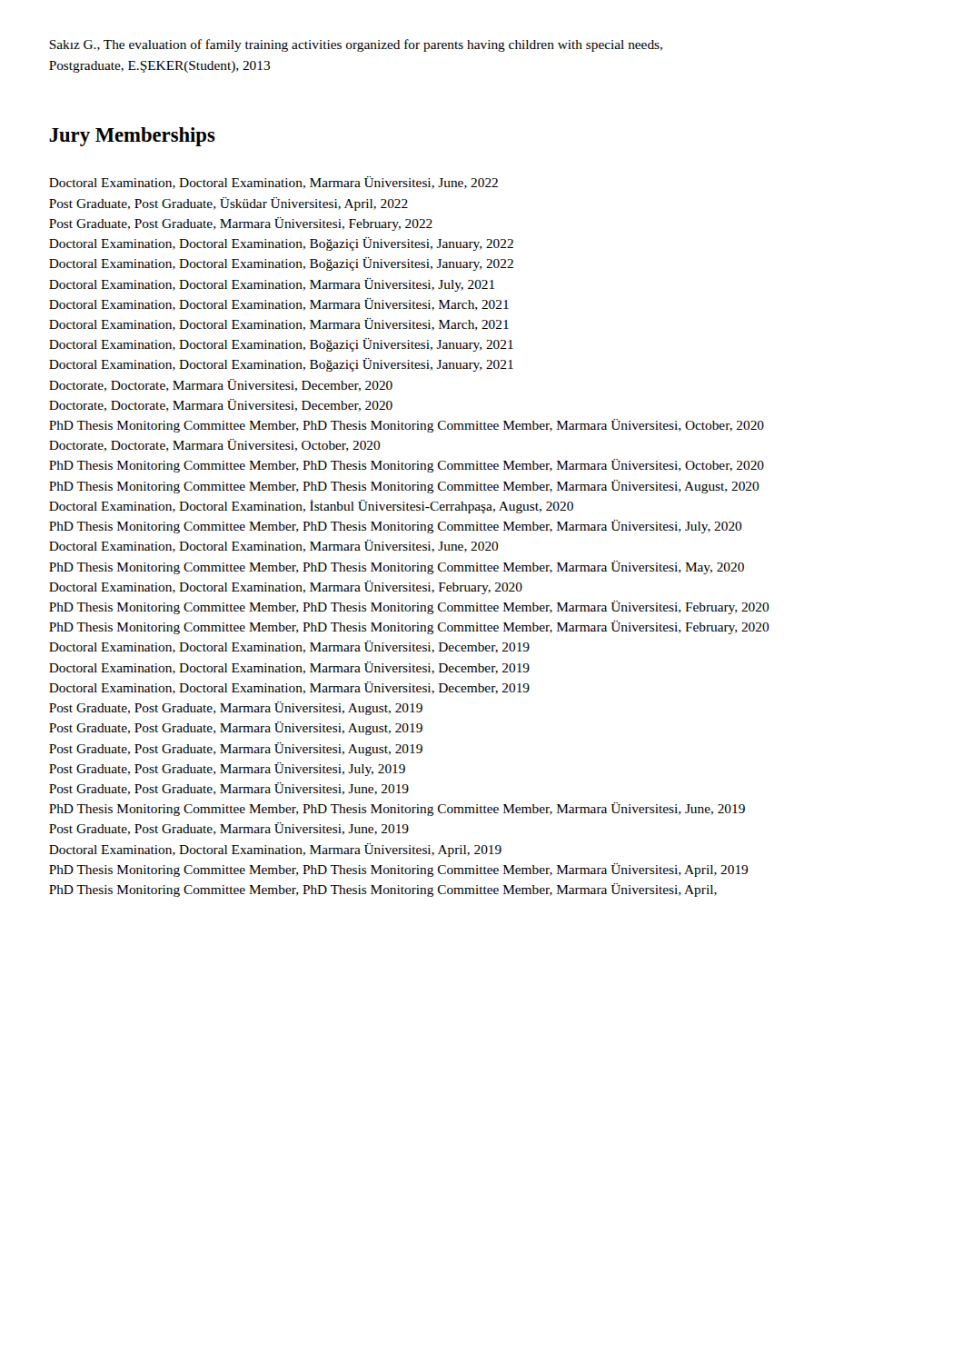Sakız G., The evaluation of family training activities organized for parents having children with special needs,
Postgraduate, E.ŞEKER(Student), 2013
Jury Memberships
Doctoral Examination, Doctoral Examination, Marmara Üniversitesi, June, 2022
Post Graduate, Post Graduate, Üsküdar Üniversitesi, April, 2022
Post Graduate, Post Graduate, Marmara Üniversitesi, February, 2022
Doctoral Examination, Doctoral Examination, Boğaziçi Üniversitesi, January, 2022
Doctoral Examination, Doctoral Examination, Boğaziçi Üniversitesi, January, 2022
Doctoral Examination, Doctoral Examination, Marmara Üniversitesi, July, 2021
Doctoral Examination, Doctoral Examination, Marmara Üniversitesi, March, 2021
Doctoral Examination, Doctoral Examination, Marmara Üniversitesi, March, 2021
Doctoral Examination, Doctoral Examination, Boğaziçi Üniversitesi, January, 2021
Doctoral Examination, Doctoral Examination, Boğaziçi Üniversitesi, January, 2021
Doctorate, Doctorate, Marmara Üniversitesi, December, 2020
Doctorate, Doctorate, Marmara Üniversitesi, December, 2020
PhD Thesis Monitoring Committee Member, PhD Thesis Monitoring Committee Member, Marmara Üniversitesi, October, 2020
Doctorate, Doctorate, Marmara Üniversitesi, October, 2020
PhD Thesis Monitoring Committee Member, PhD Thesis Monitoring Committee Member, Marmara Üniversitesi, October, 2020
PhD Thesis Monitoring Committee Member, PhD Thesis Monitoring Committee Member, Marmara Üniversitesi, August, 2020
Doctoral Examination, Doctoral Examination, İstanbul Üniversitesi-Cerrahpaşa, August, 2020
PhD Thesis Monitoring Committee Member, PhD Thesis Monitoring Committee Member, Marmara Üniversitesi, July, 2020
Doctoral Examination, Doctoral Examination, Marmara Üniversitesi, June, 2020
PhD Thesis Monitoring Committee Member, PhD Thesis Monitoring Committee Member, Marmara Üniversitesi, May, 2020
Doctoral Examination, Doctoral Examination, Marmara Üniversitesi, February, 2020
PhD Thesis Monitoring Committee Member, PhD Thesis Monitoring Committee Member, Marmara Üniversitesi, February, 2020
PhD Thesis Monitoring Committee Member, PhD Thesis Monitoring Committee Member, Marmara Üniversitesi, February, 2020
Doctoral Examination, Doctoral Examination, Marmara Üniversitesi, December, 2019
Doctoral Examination, Doctoral Examination, Marmara Üniversitesi, December, 2019
Doctoral Examination, Doctoral Examination, Marmara Üniversitesi, December, 2019
Post Graduate, Post Graduate, Marmara Üniversitesi, August, 2019
Post Graduate, Post Graduate, Marmara Üniversitesi, August, 2019
Post Graduate, Post Graduate, Marmara Üniversitesi, August, 2019
Post Graduate, Post Graduate, Marmara Üniversitesi, July, 2019
Post Graduate, Post Graduate, Marmara Üniversitesi, June, 2019
PhD Thesis Monitoring Committee Member, PhD Thesis Monitoring Committee Member, Marmara Üniversitesi, June, 2019
Post Graduate, Post Graduate, Marmara Üniversitesi, June, 2019
Doctoral Examination, Doctoral Examination, Marmara Üniversitesi, April, 2019
PhD Thesis Monitoring Committee Member, PhD Thesis Monitoring Committee Member, Marmara Üniversitesi, April, 2019
PhD Thesis Monitoring Committee Member, PhD Thesis Monitoring Committee Member, Marmara Üniversitesi, April,